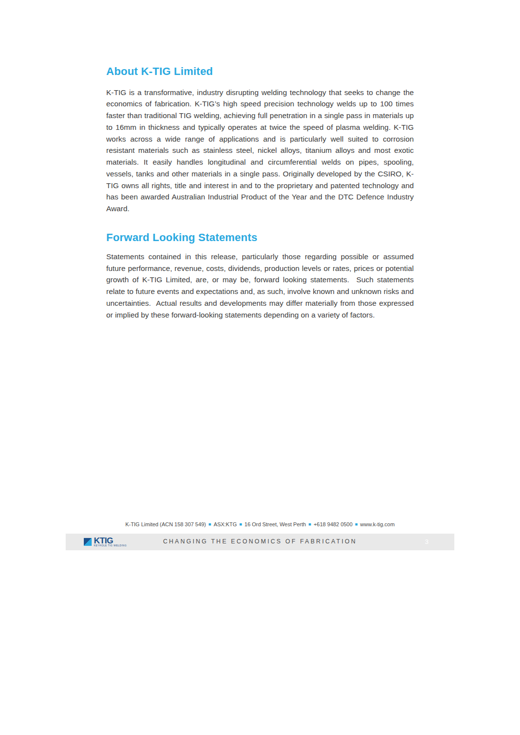About K-TIG Limited
K-TIG is a transformative, industry disrupting welding technology that seeks to change the economics of fabrication. K-TIG’s high speed precision technology welds up to 100 times faster than traditional TIG welding, achieving full penetration in a single pass in materials up to 16mm in thickness and typically operates at twice the speed of plasma welding. K-TIG works across a wide range of applications and is particularly well suited to corrosion resistant materials such as stainless steel, nickel alloys, titanium alloys and most exotic materials. It easily handles longitudinal and circumferential welds on pipes, spooling, vessels, tanks and other materials in a single pass. Originally developed by the CSIRO, K-TIG owns all rights, title and interest in and to the proprietary and patented technology and has been awarded Australian Industrial Product of the Year and the DTC Defence Industry Award.
Forward Looking Statements
Statements contained in this release, particularly those regarding possible or assumed future performance, revenue, costs, dividends, production levels or rates, prices or potential growth of K-TIG Limited, are, or may be, forward looking statements. Such statements relate to future events and expectations and, as such, involve known and unknown risks and uncertainties. Actual results and developments may differ materially from those expressed or implied by these forward-looking statements depending on a variety of factors.
K-TIG Limited (ACN 158 307 549)■ASX:KTG■16 Ord Street, West Perth■+618 9482 0500■www.k-tig.com
KTIG Keyhole TIG Welding
Changing the Economics of Fabrication
3